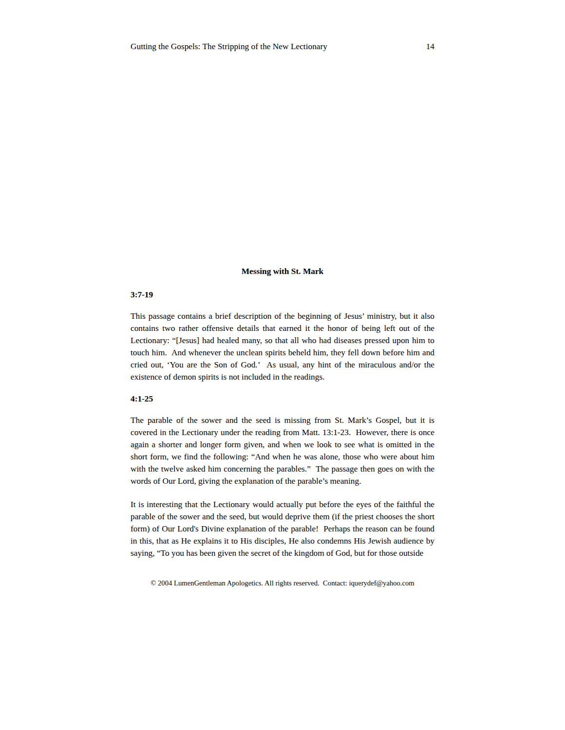Gutting the Gospels: The Stripping of the New Lectionary
14
Messing with St. Mark
3:7-19
This passage contains a brief description of the beginning of Jesus’ ministry, but it also contains two rather offensive details that earned it the honor of being left out of the Lectionary: “[Jesus] had healed many, so that all who had diseases pressed upon him to touch him. And whenever the unclean spirits beheld him, they fell down before him and cried out, ‘You are the Son of God.’ As usual, any hint of the miraculous and/or the existence of demon spirits is not included in the readings.
4:1-25
The parable of the sower and the seed is missing from St. Mark’s Gospel, but it is covered in the Lectionary under the reading from Matt. 13:1-23. However, there is once again a shorter and longer form given, and when we look to see what is omitted in the short form, we find the following: “And when he was alone, those who were about him with the twelve asked him concerning the parables.” The passage then goes on with the words of Our Lord, giving the explanation of the parable’s meaning.
It is interesting that the Lectionary would actually put before the eyes of the faithful the parable of the sower and the seed, but would deprive them (if the priest chooses the short form) of Our Lord's Divine explanation of the parable! Perhaps the reason can be found in this, that as He explains it to His disciples, He also condemns His Jewish audience by saying, “To you has been given the secret of the kingdom of God, but for those outside
© 2004 LumenGentleman Apologetics. All rights reserved. Contact: iquerydef@yahoo.com